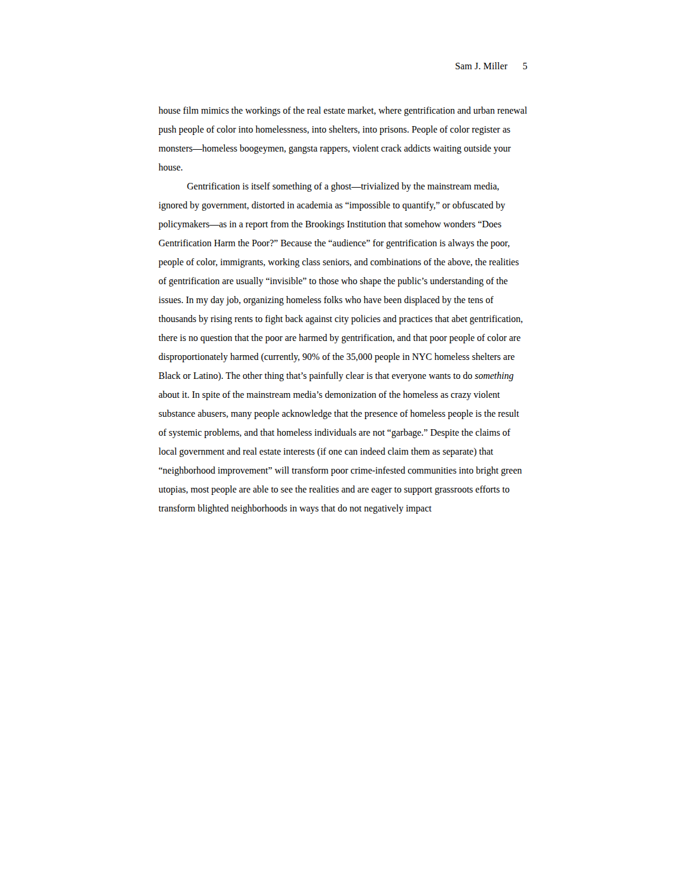Sam J. Miller5
house film mimics the workings of the real estate market, where gentrification and urban renewal push people of color into homelessness, into shelters, into prisons. People of color register as monsters—homeless boogeymen, gangsta rappers, violent crack addicts waiting outside your house.
Gentrification is itself something of a ghost—trivialized by the mainstream media, ignored by government, distorted in academia as “impossible to quantify,” or obfuscated by policymakers—as in a report from the Brookings Institution that somehow wonders “Does Gentrification Harm the Poor?” Because the “audience” for gentrification is always the poor, people of color, immigrants, working class seniors, and combinations of the above, the realities of gentrification are usually “invisible” to those who shape the public’s understanding of the issues. In my day job, organizing homeless folks who have been displaced by the tens of thousands by rising rents to fight back against city policies and practices that abet gentrification, there is no question that the poor are harmed by gentrification, and that poor people of color are disproportionately harmed (currently, 90% of the 35,000 people in NYC homeless shelters are Black or Latino). The other thing that’s painfully clear is that everyone wants to do something about it. In spite of the mainstream media’s demonization of the homeless as crazy violent substance abusers, many people acknowledge that the presence of homeless people is the result of systemic problems, and that homeless individuals are not “garbage.” Despite the claims of local government and real estate interests (if one can indeed claim them as separate) that “neighborhood improvement” will transform poor crime-infested communities into bright green utopias, most people are able to see the realities and are eager to support grassroots efforts to transform blighted neighborhoods in ways that do not negatively impact